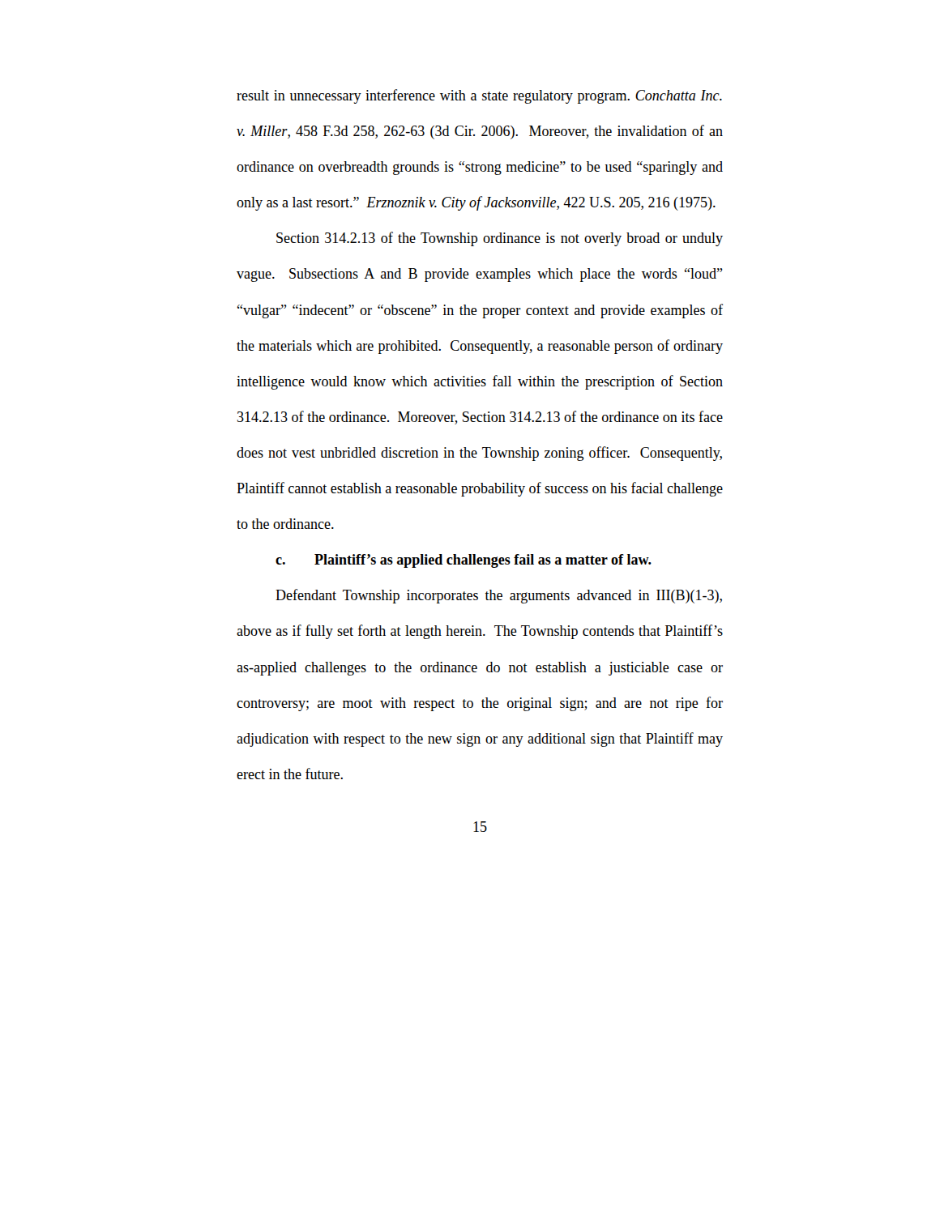result in unnecessary interference with a state regulatory program. Conchatta Inc. v. Miller, 458 F.3d 258, 262-63 (3d Cir. 2006). Moreover, the invalidation of an ordinance on overbreadth grounds is “strong medicine” to be used “sparingly and only as a last resort.” Erznoznik v. City of Jacksonville, 422 U.S. 205, 216 (1975).
Section 314.2.13 of the Township ordinance is not overly broad or unduly vague. Subsections A and B provide examples which place the words “loud” “vulgar” “indecent” or “obscene” in the proper context and provide examples of the materials which are prohibited. Consequently, a reasonable person of ordinary intelligence would know which activities fall within the prescription of Section 314.2.13 of the ordinance. Moreover, Section 314.2.13 of the ordinance on its face does not vest unbridled discretion in the Township zoning officer. Consequently, Plaintiff cannot establish a reasonable probability of success on his facial challenge to the ordinance.
c. Plaintiff’s as applied challenges fail as a matter of law.
Defendant Township incorporates the arguments advanced in III(B)(1-3), above as if fully set forth at length herein. The Township contends that Plaintiff’s as-applied challenges to the ordinance do not establish a justiciable case or controversy; are moot with respect to the original sign; and are not ripe for adjudication with respect to the new sign or any additional sign that Plaintiff may erect in the future.
15